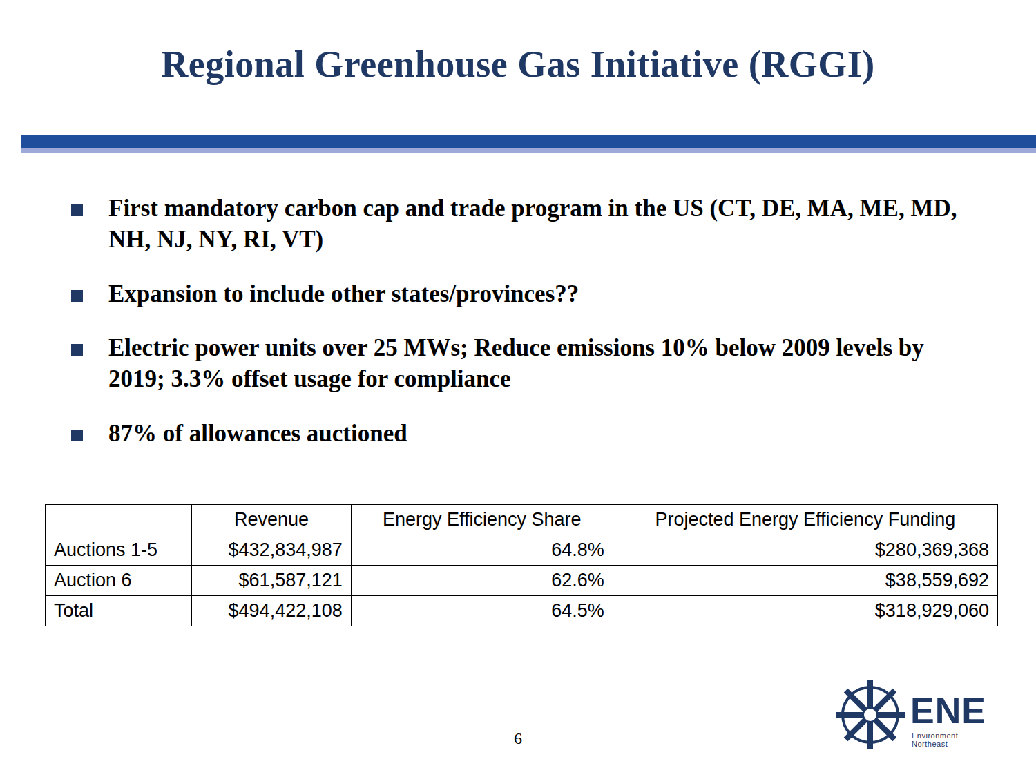Regional Greenhouse Gas Initiative (RGGI)
First mandatory carbon cap and trade program in the US (CT, DE, MA, ME, MD, NH, NJ, NY, RI, VT)
Expansion to include other states/provinces??
Electric power units over 25 MWs; Reduce emissions 10% below 2009 levels by 2019; 3.3% offset usage for compliance
87% of allowances auctioned
| | Revenue | Energy Efficiency Share | Projected Energy Efficiency Funding |
| --- | --- | --- | --- |
| Auctions 1-5 | $432,834,987 | 64.8% | $280,369,368 |
| Auction 6 | $61,587,121 | 62.6% | $38,559,692 |
| Total | $494,422,108 | 64.5% | $318,929,060 |
6
ENE
Environment Northeast